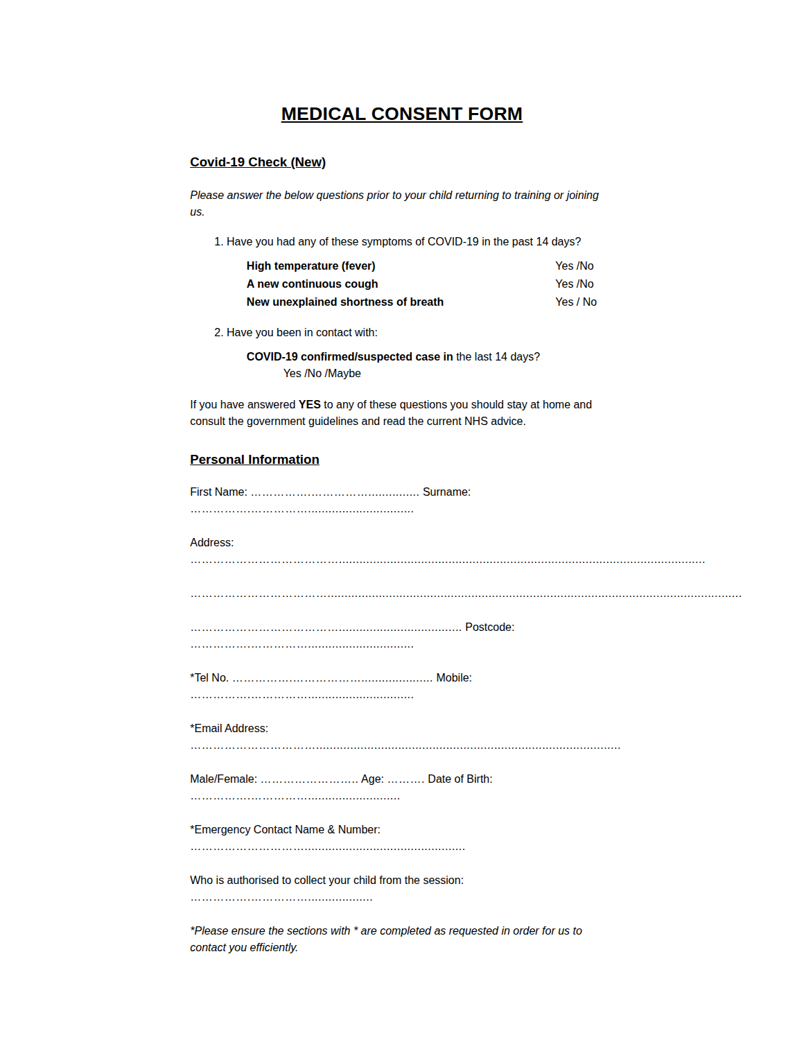MEDICAL CONSENT FORM
Covid-19 Check (New)
Please answer the below questions prior to your child returning to training or joining us.
Have you had any of these symptoms of COVID-19 in the past 14 days?
| High temperature (fever) | Yes /No |
| A new continuous cough | Yes /No |
| New unexplained shortness of breath | Yes / No |
Have you been in contact with:
COVID-19 confirmed/suspected case in the last 14 days? Yes /No /Maybe
If you have answered YES to any of these questions you should stay at home and consult the government guidelines and read the current NHS advice.
Personal Information
First Name: …………….……………............... Surname: …………….……………...............................
Address: …………………………………...........................................................................................................
……………………………….........................................................................................................................
………………………………….................................... Postcode: …………….……………...............................
*Tel No. …………….………………..................... Mobile: …………….……………...............................
*Email Address: …………………………….........................................................................................
Male/Female: …………………….. Age: ………. Date of Birth: …………….……………...........................
*Emergency Contact Name & Number: …………………………...............................................
Who is authorised to collect your child from the session: …………….……………...................
*Please ensure the sections with * are completed as requested in order for us to contact you efficiently.